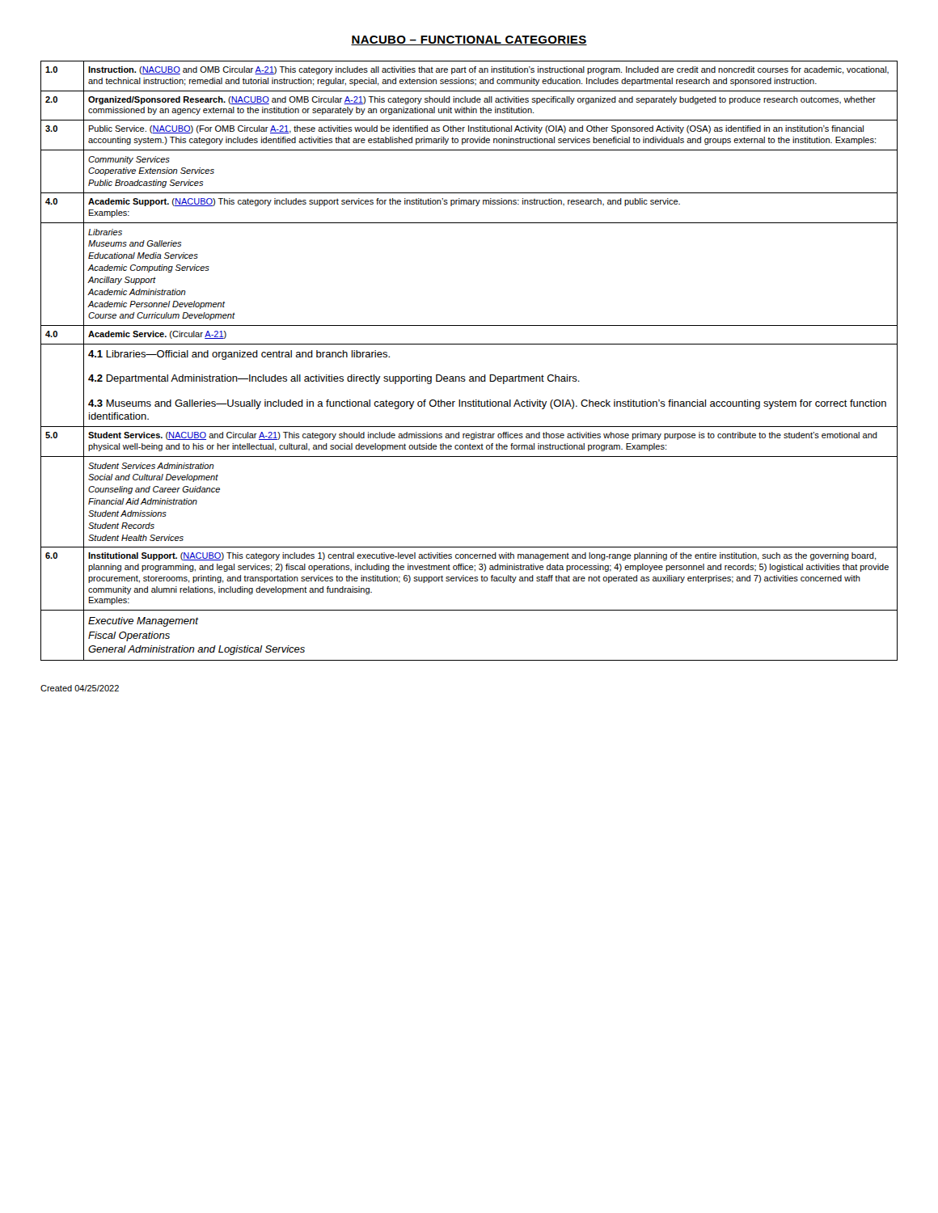NACUBO – FUNCTIONAL CATEGORIES
| 1.0 | Instruction. ( NACUBO and OMB Circular A-21 ) This category includes all activities that are part of an institution’s instructional program. Included are credit and noncredit courses for academic, vocational, and technical instruction; remedial and tutorial instruction; regular, special, and extension sessions; and community education. Includes departmental research and sponsored instruction. |
| 2.0 | Organized/Sponsored Research. ( NACUBO and OMB Circular A-21 ) This category should include all activities specifically organized and separately budgeted to produce research outcomes, whether commissioned by an agency external to the institution or separately by an organizational unit within the institution. |
| 3.0 | Public Service. ( NACUBO ) (For OMB Circular A-21 , these activities would be identified as Other Institutional Activity (OIA) and Other Sponsored Activity (OSA) as identified in an institution’s financial accounting system.) This category includes identified activities that are established primarily to provide noninstructional services beneficial to individuals and groups external to the institution. Examples: |
| | Community Services Cooperative Extension Services Public Broadcasting Services |
| 4.0 | Academic Support. ( NACUBO ) This category includes support services for the institution’s primary missions: instruction, research, and public service. Examples: |
| | Libraries Museums and Galleries Educational Media Services Academic Computing Services Ancillary Support Academic Administration Academic Personnel Development Course and Curriculum Development |
| 4.0 | Academic Service. (Circular A-21 ) |
| | 4.1 Libraries—Official and organized central and branch libraries. 4.2 Departmental Administration—Includes all activities directly supporting Deans and Department Chairs. 4.3 Museums and Galleries—Usually included in a functional category of Other Institutional Activity (OIA). Check institution’s financial accounting system for correct function identification. |
| 5.0 | Student Services. ( NACUBO and Circular A-21 ) This category should include admissions and registrar offices and those activities whose primary purpose is to contribute to the student’s emotional and physical well-being and to his or her intellectual, cultural, and social development outside the context of the formal instructional program. Examples: |
| | Student Services Administration Social and Cultural Development Counseling and Career Guidance Financial Aid Administration Student Admissions Student Records Student Health Services |
| 6.0 | Institutional Support. ( NACUBO ) This category includes 1) central executive-level activities concerned with management and long-range planning of the entire institution, such as the governing board, planning and programming, and legal services; 2) fiscal operations, including the investment office; 3) administrative data processing; 4) employee personnel and records; 5) logistical activities that provide procurement, storerooms, printing, and transportation services to the institution; 6) support services to faculty and staff that are not operated as auxiliary enterprises; and 7) activities concerned with community and alumni relations, including development and fundraising. Examples: |
| | Executive Management Fiscal Operations General Administration and Logistical Services |
Created 04/25/2022